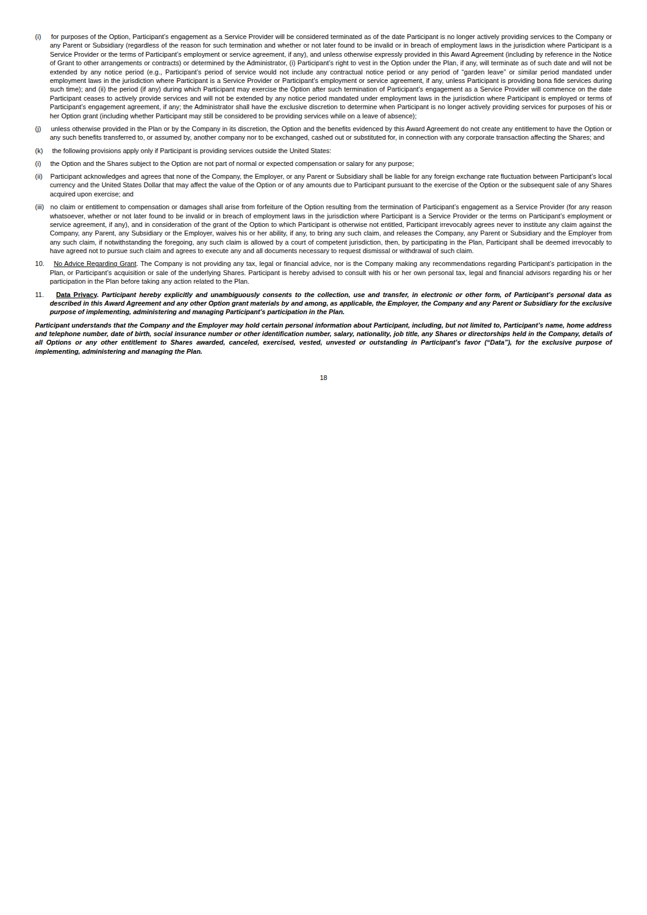(i) for purposes of the Option, Participant’s engagement as a Service Provider will be considered terminated as of the date Participant is no longer actively providing services to the Company or any Parent or Subsidiary (regardless of the reason for such termination and whether or not later found to be invalid or in breach of employment laws in the jurisdiction where Participant is a Service Provider or the terms of Participant’s employment or service agreement, if any), and unless otherwise expressly provided in this Award Agreement (including by reference in the Notice of Grant to other arrangements or contracts) or determined by the Administrator, (i) Participant’s right to vest in the Option under the Plan, if any, will terminate as of such date and will not be extended by any notice period (e.g., Participant’s period of service would not include any contractual notice period or any period of “garden leave” or similar period mandated under employment laws in the jurisdiction where Participant is a Service Provider or Participant’s employment or service agreement, if any, unless Participant is providing bona fide services during such time); and (ii) the period (if any) during which Participant may exercise the Option after such termination of Participant’s engagement as a Service Provider will commence on the date Participant ceases to actively provide services and will not be extended by any notice period mandated under employment laws in the jurisdiction where Participant is employed or terms of Participant’s engagement agreement, if any; the Administrator shall have the exclusive discretion to determine when Participant is no longer actively providing services for purposes of his or her Option grant (including whether Participant may still be considered to be providing services while on a leave of absence);
(j) unless otherwise provided in the Plan or by the Company in its discretion, the Option and the benefits evidenced by this Award Agreement do not create any entitlement to have the Option or any such benefits transferred to, or assumed by, another company nor to be exchanged, cashed out or substituted for, in connection with any corporate transaction affecting the Shares; and
(k) the following provisions apply only if Participant is providing services outside the United States:
(i) the Option and the Shares subject to the Option are not part of normal or expected compensation or salary for any purpose;
(ii) Participant acknowledges and agrees that none of the Company, the Employer, or any Parent or Subsidiary shall be liable for any foreign exchange rate fluctuation between Participant’s local currency and the United States Dollar that may affect the value of the Option or of any amounts due to Participant pursuant to the exercise of the Option or the subsequent sale of any Shares acquired upon exercise; and
(iii) no claim or entitlement to compensation or damages shall arise from forfeiture of the Option resulting from the termination of Participant’s engagement as a Service Provider (for any reason whatsoever, whether or not later found to be invalid or in breach of employment laws in the jurisdiction where Participant is a Service Provider or the terms on Participant’s employment or service agreement, if any), and in consideration of the grant of the Option to which Participant is otherwise not entitled, Participant irrevocably agrees never to institute any claim against the Company, any Parent, any Subsidiary or the Employer, waives his or her ability, if any, to bring any such claim, and releases the Company, any Parent or Subsidiary and the Employer from any such claim, if notwithstanding the foregoing, any such claim is allowed by a court of competent jurisdiction, then, by participating in the Plan, Participant shall be deemed irrevocably to have agreed not to pursue such claim and agrees to execute any and all documents necessary to request dismissal or withdrawal of such claim.
10. No Advice Regarding Grant. The Company is not providing any tax, legal or financial advice, nor is the Company making any recommendations regarding Participant’s participation in the Plan, or Participant’s acquisition or sale of the underlying Shares. Participant is hereby advised to consult with his or her own personal tax, legal and financial advisors regarding his or her participation in the Plan before taking any action related to the Plan.
11. Data Privacy. Participant hereby explicitly and unambiguously consents to the collection, use and transfer, in electronic or other form, of Participant’s personal data as described in this Award Agreement and any other Option grant materials by and among, as applicable, the Employer, the Company and any Parent or Subsidiary for the exclusive purpose of implementing, administering and managing Participant’s participation in the Plan.
Participant understands that the Company and the Employer may hold certain personal information about Participant, including, but not limited to, Participant’s name, home address and telephone number, date of birth, social insurance number or other identification number, salary, nationality, job title, any Shares or directorships held in the Company, details of all Options or any other entitlement to Shares awarded, canceled, exercised, vested, unvested or outstanding in Participant’s favor (“Data”), for the exclusive purpose of implementing, administering and managing the Plan.
18